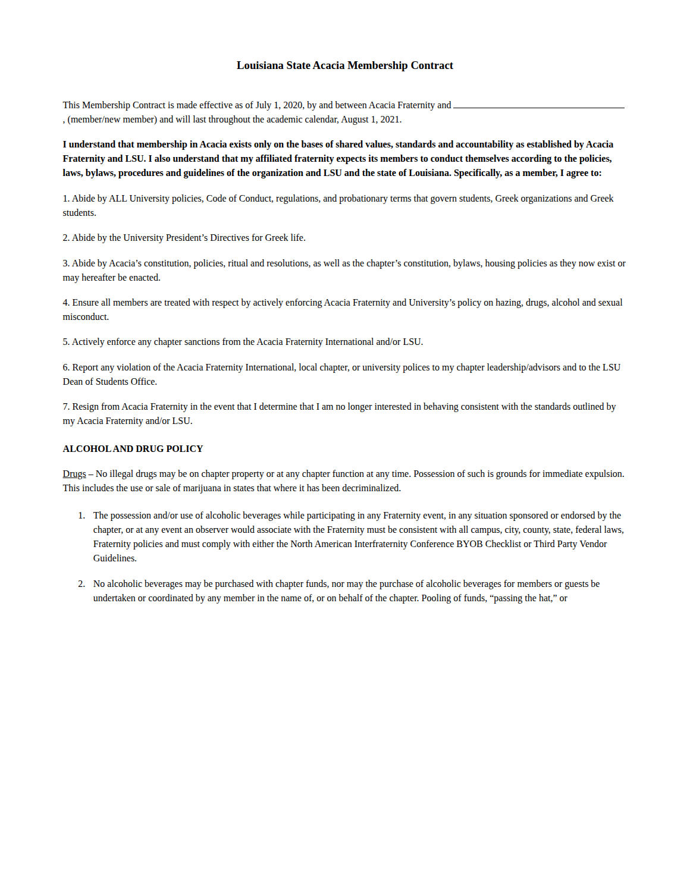Louisiana State Acacia Membership Contract
This Membership Contract is made effective as of July 1, 2020, by and between Acacia Fraternity and , (member/new member) and will last throughout the academic calendar, August 1, 2021.
I understand that membership in Acacia exists only on the bases of shared values, standards and accountability as established by Acacia Fraternity and LSU. I also understand that my affiliated fraternity expects its members to conduct themselves according to the policies, laws, bylaws, procedures and guidelines of the organization and LSU and the state of Louisiana. Specifically, as a member, I agree to:
1. Abide by ALL University policies, Code of Conduct, regulations, and probationary terms that govern students, Greek organizations and Greek students.
2. Abide by the University President’s Directives for Greek life.
3. Abide by Acacia’s constitution, policies, ritual and resolutions, as well as the chapter’s constitution, bylaws, housing policies as they now exist or may hereafter be enacted.
4. Ensure all members are treated with respect by actively enforcing Acacia Fraternity and University’s policy on hazing, drugs, alcohol and sexual misconduct.
5. Actively enforce any chapter sanctions from the Acacia Fraternity International and/or LSU.
6. Report any violation of the Acacia Fraternity International, local chapter, or university polices to my chapter leadership/advisors and to the LSU Dean of Students Office.
7. Resign from Acacia Fraternity in the event that I determine that I am no longer interested in behaving consistent with the standards outlined by my Acacia Fraternity and/or LSU.
Alcohol and Drug Policy
Drugs – No illegal drugs may be on chapter property or at any chapter function at any time. Possession of such is grounds for immediate expulsion. This includes the use or sale of marijuana in states that where it has been decriminalized.
The possession and/or use of alcoholic beverages while participating in any Fraternity event, in any situation sponsored or endorsed by the chapter, or at any event an observer would associate with the Fraternity must be consistent with all campus, city, county, state, federal laws, Fraternity policies and must comply with either the North American Interfraternity Conference BYOB Checklist or Third Party Vendor Guidelines.
No alcoholic beverages may be purchased with chapter funds, nor may the purchase of alcoholic beverages for members or guests be undertaken or coordinated by any member in the name of, or on behalf of the chapter. Pooling of funds, “passing the hat,” or